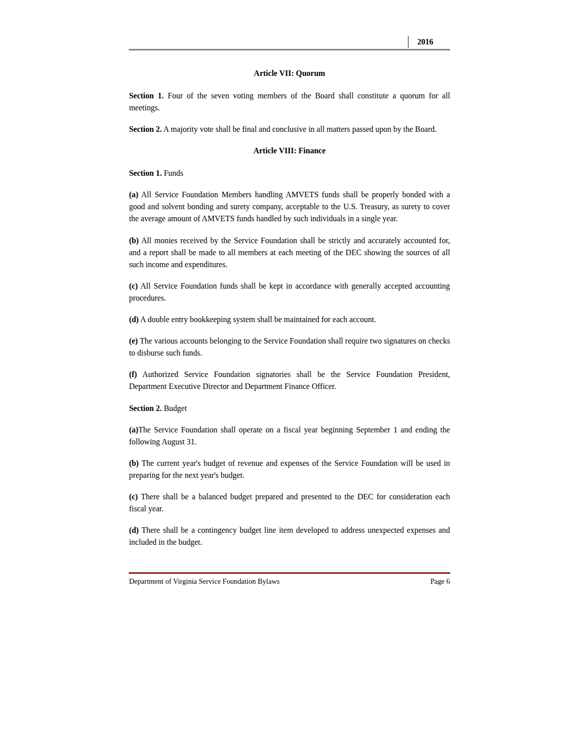2016
Article VII: Quorum
Section 1. Four of the seven voting members of the Board shall constitute a quorum for all meetings.
Section 2. A majority vote shall be final and conclusive in all matters passed upon by the Board.
Article VIII: Finance
Section 1. Funds
(a) All Service Foundation Members handling AMVETS funds shall be properly bonded with a good and solvent bonding and surety company, acceptable to the U.S. Treasury, as surety to cover the average amount of AMVETS funds handled by such individuals in a single year.
(b) All monies received by the Service Foundation shall be strictly and accurately accounted for, and a report shall be made to all members at each meeting of the DEC showing the sources of all such income and expenditures.
(c) All Service Foundation funds shall be kept in accordance with generally accepted accounting procedures.
(d) A double entry bookkeeping system shall be maintained for each account.
(e) The various accounts belonging to the Service Foundation shall require two signatures on checks to disburse such funds.
(f) Authorized Service Foundation signatories shall be the Service Foundation President, Department Executive Director and Department Finance Officer.
Section 2. Budget
(a) The Service Foundation shall operate on a fiscal year beginning September 1 and ending the following August 31.
(b) The current year's budget of revenue and expenses of the Service Foundation will be used in preparing for the next year's budget.
(c) There shall be a balanced budget prepared and presented to the DEC for consideration each fiscal year.
(d) There shall be a contingency budget line item developed to address unexpected expenses and included in the budget.
Department of Virginia Service Foundation Bylaws Page 6